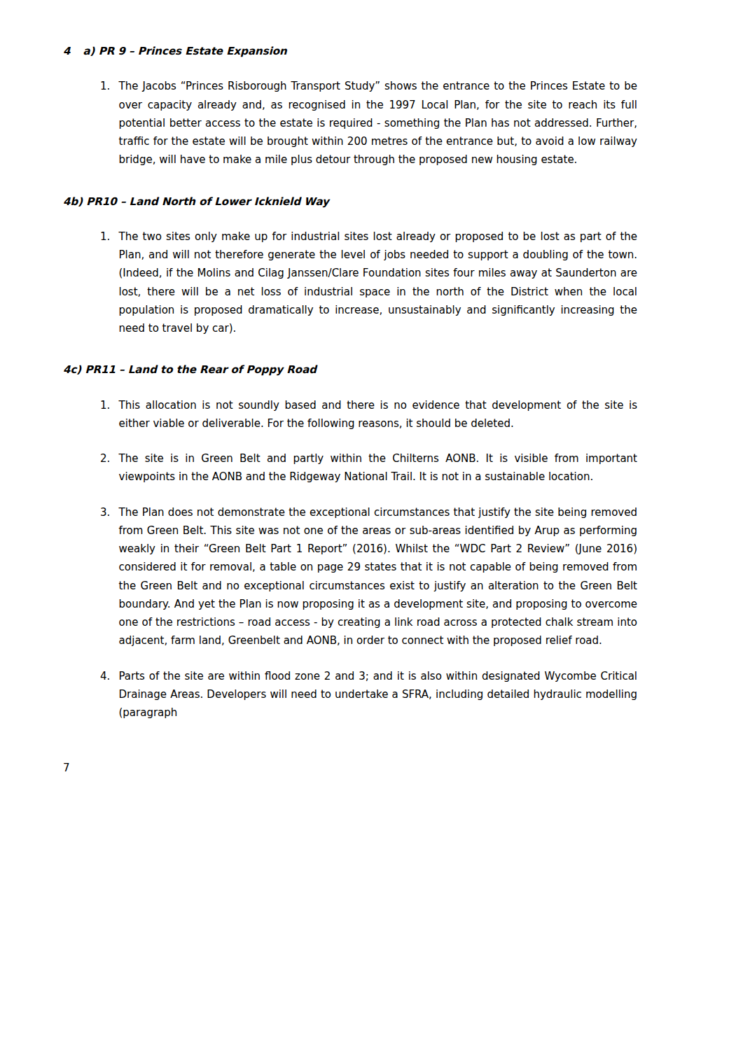4a) PR 9 – Princes Estate Expansion
The Jacobs “Princes Risborough Transport Study” shows the entrance to the Princes Estate to be over capacity already and, as recognised in the 1997 Local Plan, for the site to reach its full potential better access to the estate is required - something the Plan has not addressed. Further, traffic for the estate will be brought within 200 metres of the entrance but, to avoid a low railway bridge, will have to make a mile plus detour through the proposed new housing estate.
4b) PR10 – Land North of Lower Icknield Way
The two sites only make up for industrial sites lost already or proposed to be lost as part of the Plan, and will not therefore generate the level of jobs needed to support a doubling of the town. (Indeed, if the Molins and Cilag Janssen/Clare Foundation sites four miles away at Saunderton are lost, there will be a net loss of industrial space in the north of the District when the local population is proposed dramatically to increase, unsustainably and significantly increasing the need to travel by car).
4c) PR11 – Land to the Rear of Poppy Road
This allocation is not soundly based and there is no evidence that development of the site is either viable or deliverable. For the following reasons, it should be deleted.
The site is in Green Belt and partly within the Chilterns AONB. It is visible from important viewpoints in the AONB and the Ridgeway National Trail. It is not in a sustainable location.
The Plan does not demonstrate the exceptional circumstances that justify the site being removed from Green Belt. This site was not one of the areas or sub-areas identified by Arup as performing weakly in their “Green Belt Part 1 Report” (2016). Whilst the “WDC Part 2 Review” (June 2016) considered it for removal, a table on page 29 states that it is not capable of being removed from the Green Belt and no exceptional circumstances exist to justify an alteration to the Green Belt boundary. And yet the Plan is now proposing it as a development site, and proposing to overcome one of the restrictions – road access - by creating a link road across a protected chalk stream into adjacent, farm land, Greenbelt and AONB, in order to connect with the proposed relief road.
Parts of the site are within flood zone 2 and 3; and it is also within designated Wycombe Critical Drainage Areas. Developers will need to undertake a SFRA, including detailed hydraulic modelling (paragraph
7